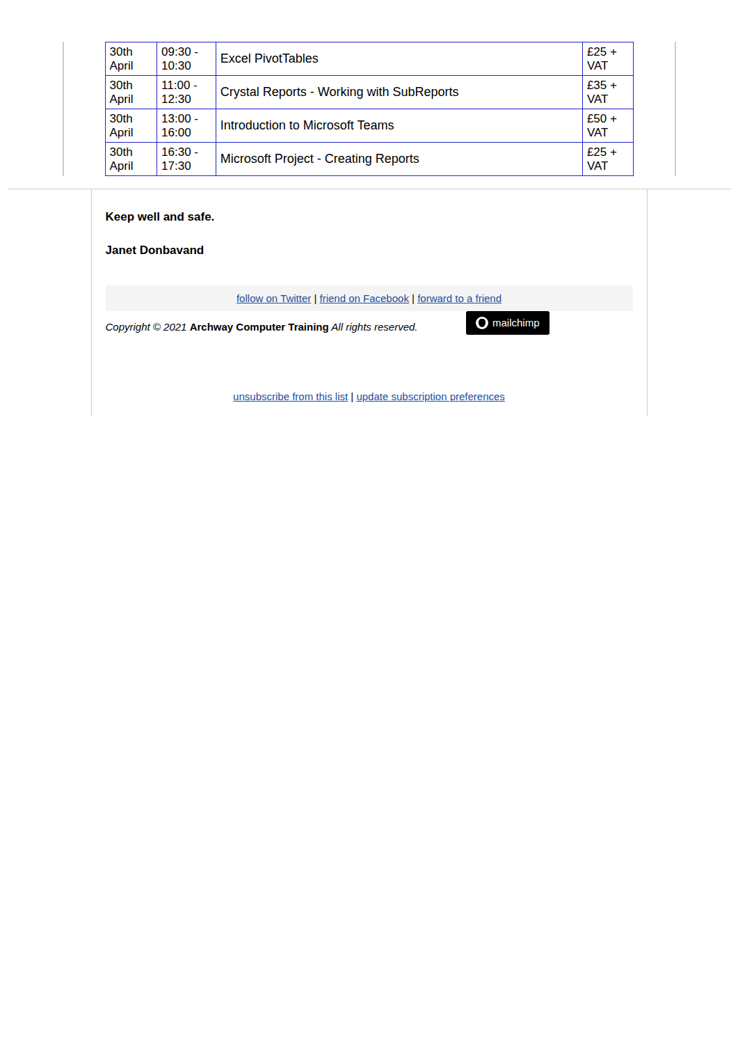| 30th April | 09:30 - 10:30 | Excel PivotTables | £25 + VAT |
| 30th April | 11:00 - 12:30 | Crystal Reports - Working with SubReports | £35 + VAT |
| 30th April | 13:00 - 16:00 | Introduction to Microsoft Teams | £50 + VAT |
| 30th April | 16:30 - 17:30 | Microsoft Project - Creating Reports | £25 + VAT |
Keep well and safe.
Janet Donbavand
follow on Twitter | friend on Facebook | forward to a friend
Copyright © 2021 Archway Computer Training All rights reserved. mailchimp
unsubscribe from this list | update subscription preferences